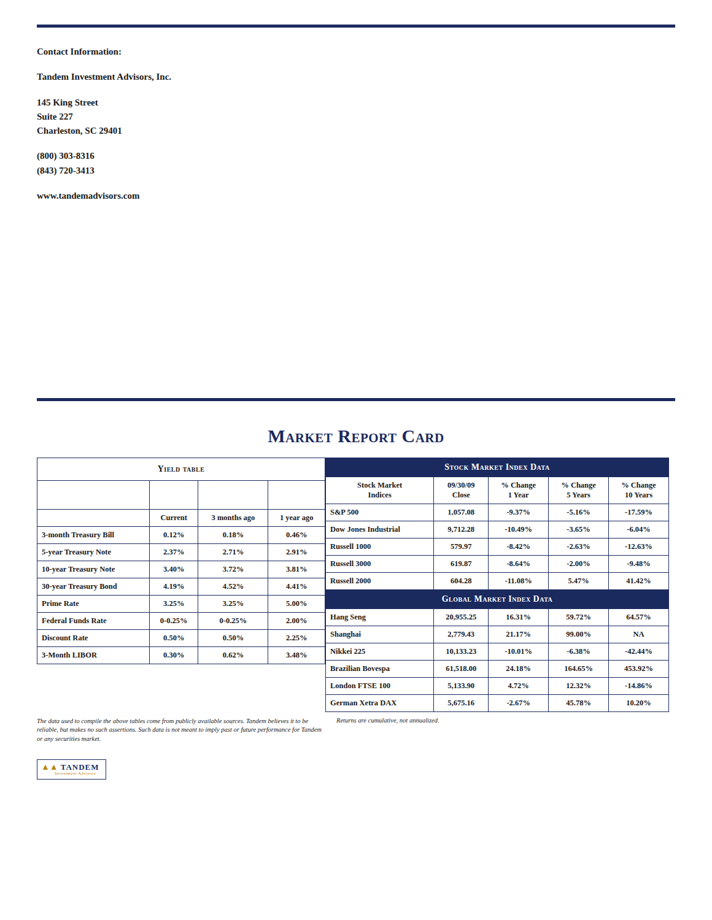Contact Information:
Tandem Investment Advisors, Inc.
145 King Street
Suite 227
Charleston, SC 29401
(800) 303-8316
(843) 720-3413
www.tandemadvisors.com
Market Report Card
| Yield table |
| | Current | 3 months ago | 1 year ago |
| 3-month Treasury Bill | 0.12% | 0.18% | 0.46% |
| 5-year Treasury Note | 2.37% | 2.71% | 2.91% |
| 10-year Treasury Note | 3.40% | 3.72% | 3.81% |
| 30-year Treasury Bond | 4.19% | 4.52% | 4.41% |
| Prime Rate | 3.25% | 3.25% | 5.00% |
| Federal Funds Rate | 0-0.25% | 0-0.25% | 2.00% |
| Discount Rate | 0.50% | 0.50% | 2.25% |
| 3-Month LIBOR | 0.30% | 0.62% | 3.48% |
| Stock Market Index Data |
| Stock Market Indices | 09/30/09 Close | % Change 1 Year | % Change 5 Years | % Change 10 Years |
| S&P 500 | 1,057.08 | -9.37% | -5.16% | -17.59% |
| Dow Jones Industrial | 9,712.28 | -10.49% | -3.65% | -6.04% |
| Russell 1000 | 579.97 | -8.42% | -2.63% | -12.63% |
| Russell 3000 | 619.87 | -8.64% | -2.00% | -9.48% |
| Russell 2000 | 604.28 | -11.08% | 5.47% | 41.42% |
| Global Market Index Data |
| Hang Seng | 20,955.25 | 16.31% | 59.72% | 64.57% |
| Shanghai | 2,779.43 | 21.17% | 99.00% | NA |
| Nikkei 225 | 10,133.23 | -10.01% | -6.38% | -42.44% |
| Brazilian Bovespa | 61,518.00 | 24.18% | 164.65% | 453.92% |
| London FTSE 100 | 5,133.90 | 4.72% | 12.32% | -14.86% |
| German Xetra DAX | 5,675.16 | -2.67% | 45.78% | 10.20% |
The data used to compile the above tables come from publicly available sources. Tandem believes it to be reliable, but makes no such assertions. Such data is not meant to imply past or future performance for Tandem or any securities market.
Returns are cumulative, not annualized.
▲▲TANDEM Investment Advisors